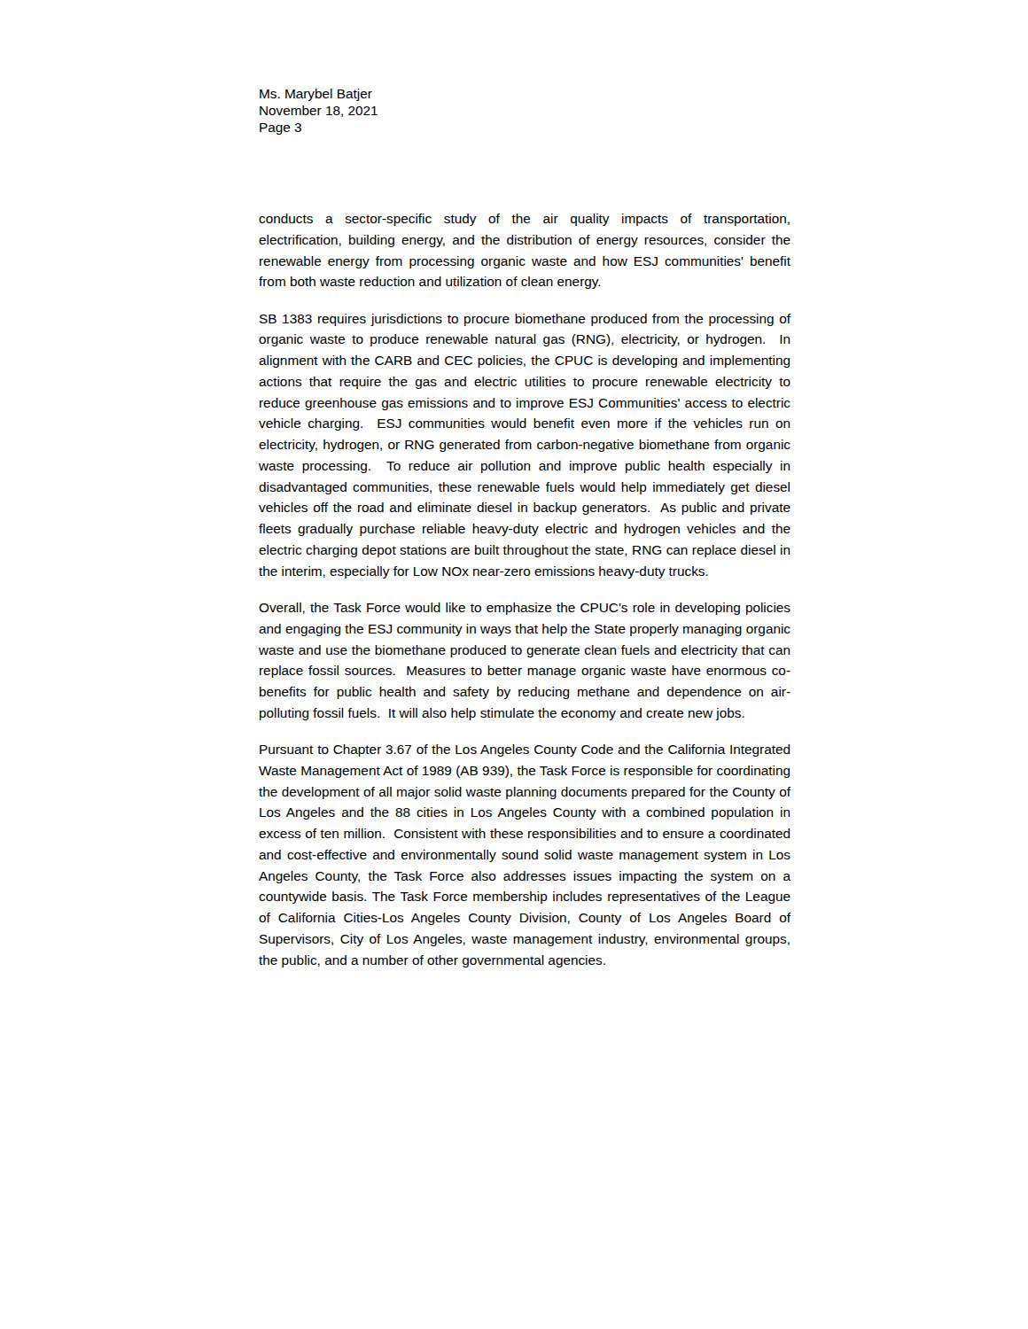Ms. Marybel Batjer
November 18, 2021
Page 3
conducts a sector-specific study of the air quality impacts of transportation, electrification, building energy, and the distribution of energy resources, consider the renewable energy from processing organic waste and how ESJ communities' benefit from both waste reduction and utilization of clean energy.
SB 1383 requires jurisdictions to procure biomethane produced from the processing of organic waste to produce renewable natural gas (RNG), electricity, or hydrogen. In alignment with the CARB and CEC policies, the CPUC is developing and implementing actions that require the gas and electric utilities to procure renewable electricity to reduce greenhouse gas emissions and to improve ESJ Communities' access to electric vehicle charging. ESJ communities would benefit even more if the vehicles run on electricity, hydrogen, or RNG generated from carbon-negative biomethane from organic waste processing. To reduce air pollution and improve public health especially in disadvantaged communities, these renewable fuels would help immediately get diesel vehicles off the road and eliminate diesel in backup generators. As public and private fleets gradually purchase reliable heavy-duty electric and hydrogen vehicles and the electric charging depot stations are built throughout the state, RNG can replace diesel in the interim, especially for Low NOx near-zero emissions heavy-duty trucks.
Overall, the Task Force would like to emphasize the CPUC's role in developing policies and engaging the ESJ community in ways that help the State properly managing organic waste and use the biomethane produced to generate clean fuels and electricity that can replace fossil sources. Measures to better manage organic waste have enormous co-benefits for public health and safety by reducing methane and dependence on air-polluting fossil fuels. It will also help stimulate the economy and create new jobs.
Pursuant to Chapter 3.67 of the Los Angeles County Code and the California Integrated Waste Management Act of 1989 (AB 939), the Task Force is responsible for coordinating the development of all major solid waste planning documents prepared for the County of Los Angeles and the 88 cities in Los Angeles County with a combined population in excess of ten million. Consistent with these responsibilities and to ensure a coordinated and cost-effective and environmentally sound solid waste management system in Los Angeles County, the Task Force also addresses issues impacting the system on a countywide basis. The Task Force membership includes representatives of the League of California Cities-Los Angeles County Division, County of Los Angeles Board of Supervisors, City of Los Angeles, waste management industry, environmental groups, the public, and a number of other governmental agencies.